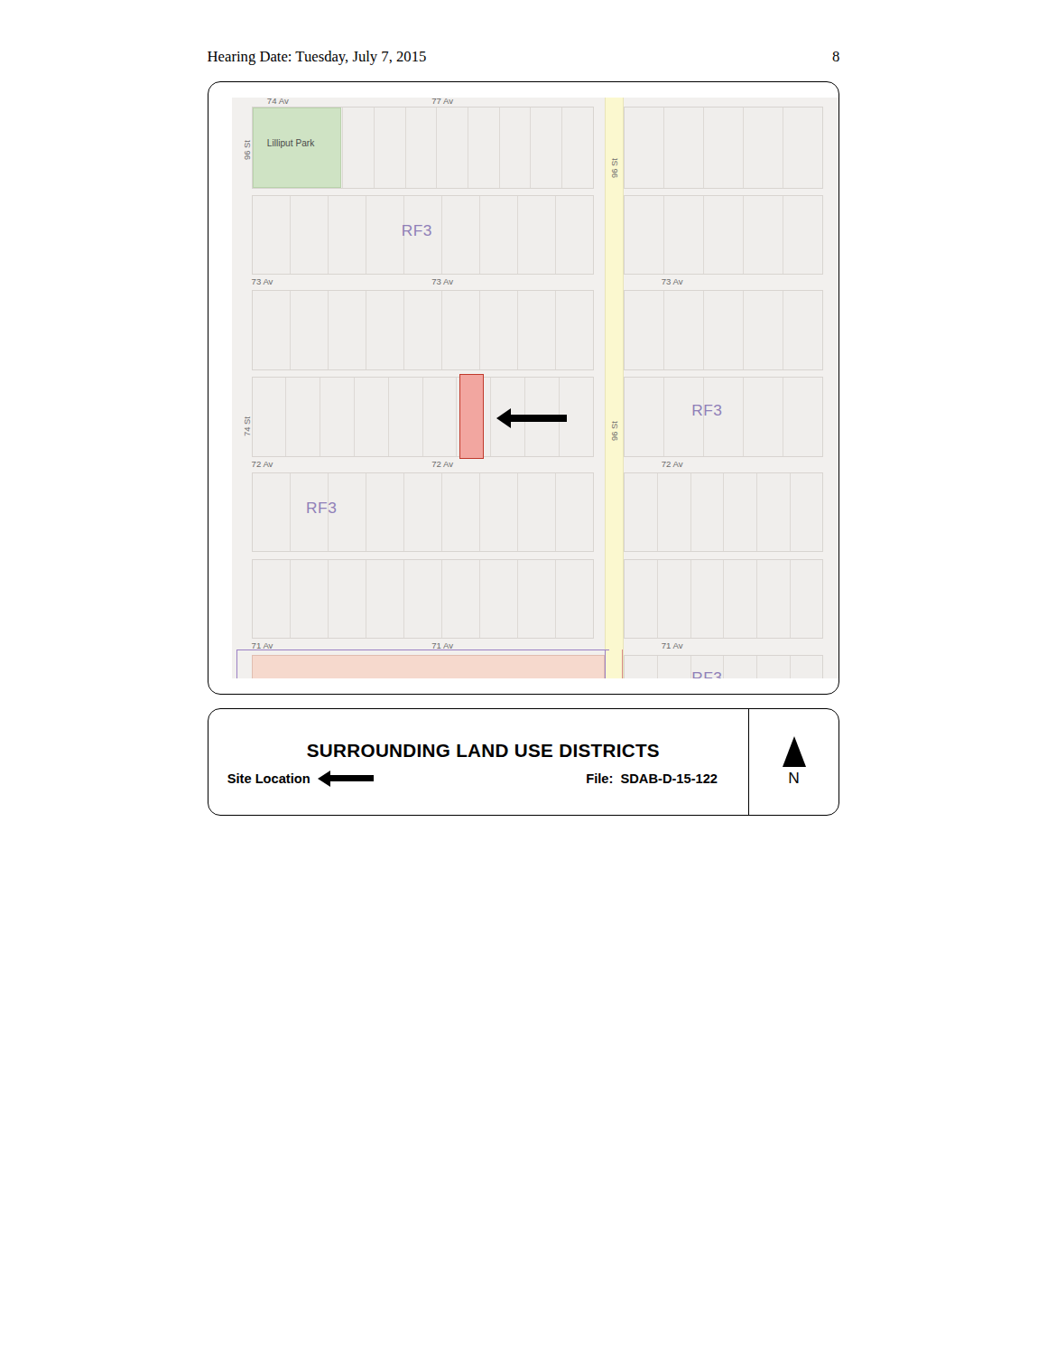Hearing Date: Tuesday, July 7, 2015
8
Lilliput Park
74 Av
77 Av
96 St
96 St
RF3
73 Av
73 Av
73 Av
RF3
74 St
96 St
72 Av
72 Av
72 Av
RF3
71 Av
71 Av
71 Av
DC2
(54)
DC2
(54)
96 St
96 St
RF3
SURROUNDING LAND USE DISTRICTS
Site Location
File: SDAB-D-15-122
N